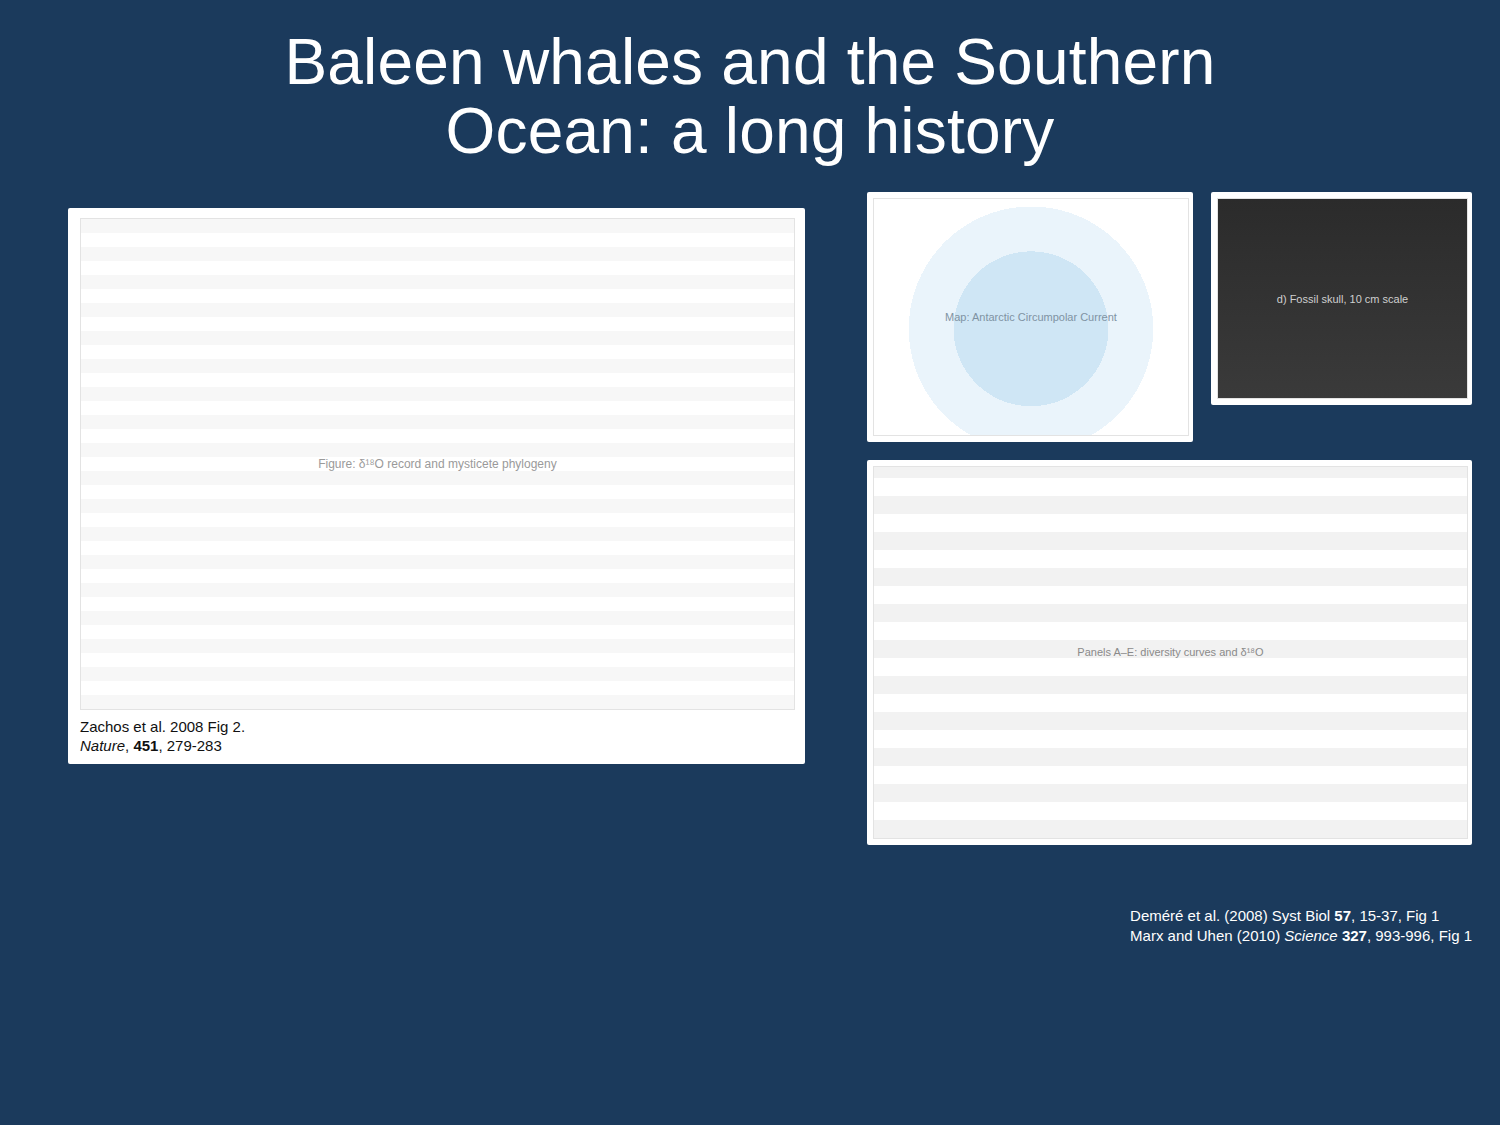Baleen whales and the Southern Ocean: a long history
Figure: δ¹⁸O record and mysticete phylogeny
Zachos et al. 2008 Fig 2.
Nature, 451, 279-283
Map: Antarctic Circumpolar Current
d) Fossil skull, 10 cm scale
Panels A–E: diversity curves and δ¹⁸O
Deméré et al. (2008) Syst Biol 57, 15-37, Fig 1
Marx and Uhen (2010) Science 327, 993-996, Fig 1